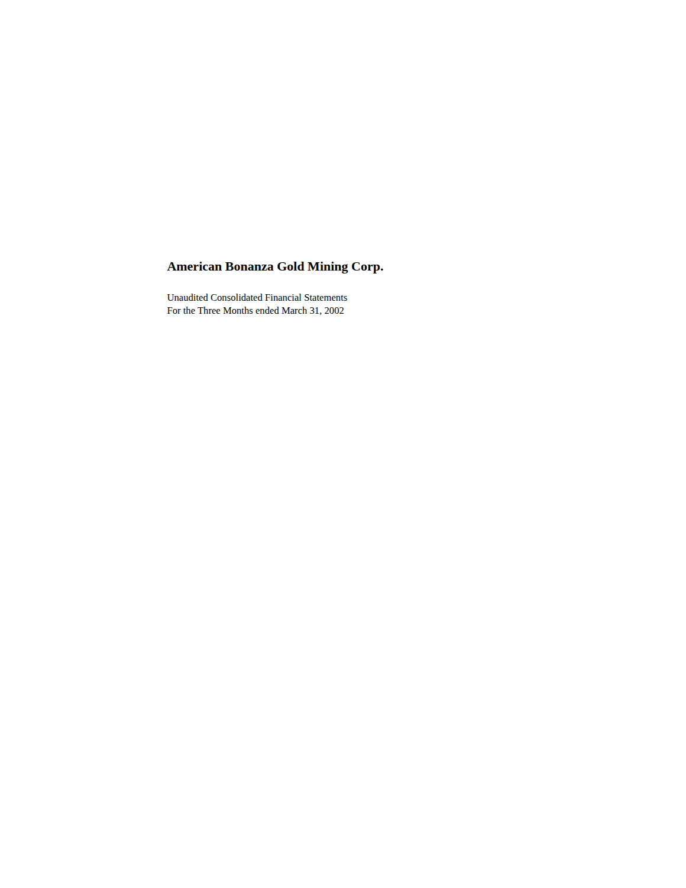American Bonanza Gold Mining Corp.
Unaudited Consolidated Financial Statements
For the Three Months ended March 31, 2002